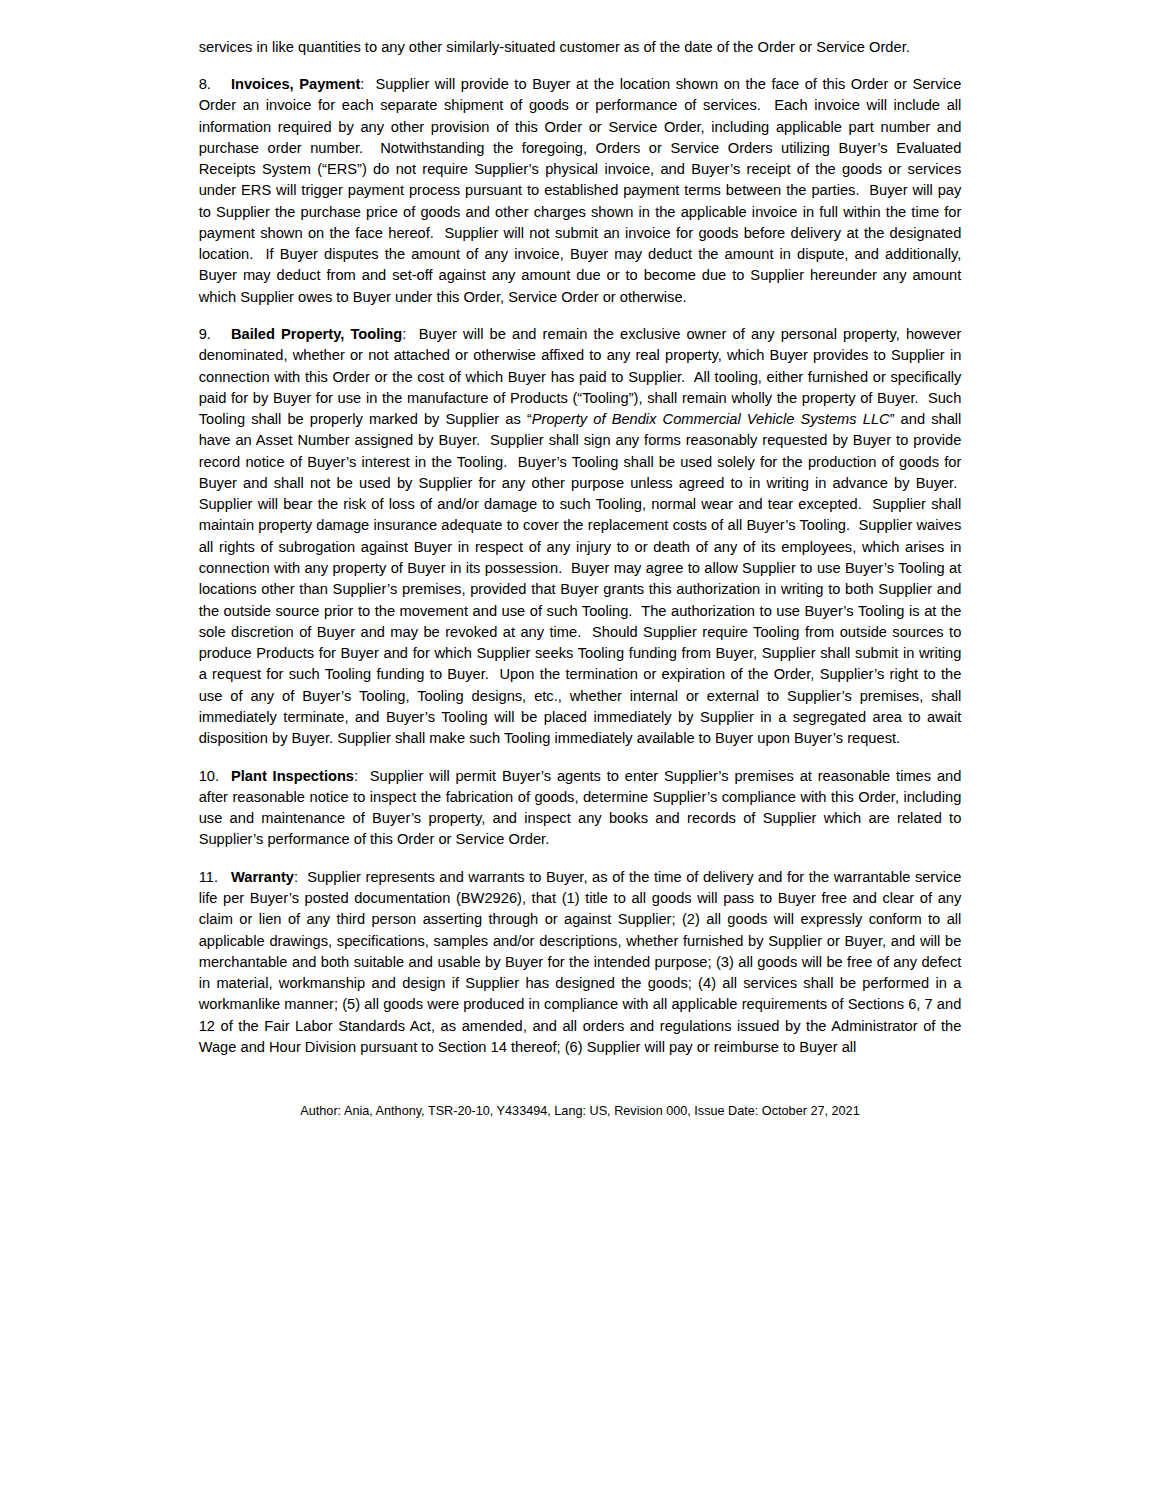services in like quantities to any other similarly-situated customer as of the date of the Order or Service Order.
8. Invoices, Payment: Supplier will provide to Buyer at the location shown on the face of this Order or Service Order an invoice for each separate shipment of goods or performance of services. Each invoice will include all information required by any other provision of this Order or Service Order, including applicable part number and purchase order number. Notwithstanding the foregoing, Orders or Service Orders utilizing Buyer’s Evaluated Receipts System (“ERS”) do not require Supplier’s physical invoice, and Buyer’s receipt of the goods or services under ERS will trigger payment process pursuant to established payment terms between the parties. Buyer will pay to Supplier the purchase price of goods and other charges shown in the applicable invoice in full within the time for payment shown on the face hereof. Supplier will not submit an invoice for goods before delivery at the designated location. If Buyer disputes the amount of any invoice, Buyer may deduct the amount in dispute, and additionally, Buyer may deduct from and set-off against any amount due or to become due to Supplier hereunder any amount which Supplier owes to Buyer under this Order, Service Order or otherwise.
9. Bailed Property, Tooling: Buyer will be and remain the exclusive owner of any personal property, however denominated, whether or not attached or otherwise affixed to any real property, which Buyer provides to Supplier in connection with this Order or the cost of which Buyer has paid to Supplier. All tooling, either furnished or specifically paid for by Buyer for use in the manufacture of Products (“Tooling”), shall remain wholly the property of Buyer. Such Tooling shall be properly marked by Supplier as “Property of Bendix Commercial Vehicle Systems LLC” and shall have an Asset Number assigned by Buyer. Supplier shall sign any forms reasonably requested by Buyer to provide record notice of Buyer’s interest in the Tooling. Buyer’s Tooling shall be used solely for the production of goods for Buyer and shall not be used by Supplier for any other purpose unless agreed to in writing in advance by Buyer. Supplier will bear the risk of loss of and/or damage to such Tooling, normal wear and tear excepted. Supplier shall maintain property damage insurance adequate to cover the replacement costs of all Buyer’s Tooling. Supplier waives all rights of subrogation against Buyer in respect of any injury to or death of any of its employees, which arises in connection with any property of Buyer in its possession. Buyer may agree to allow Supplier to use Buyer’s Tooling at locations other than Supplier’s premises, provided that Buyer grants this authorization in writing to both Supplier and the outside source prior to the movement and use of such Tooling. The authorization to use Buyer’s Tooling is at the sole discretion of Buyer and may be revoked at any time. Should Supplier require Tooling from outside sources to produce Products for Buyer and for which Supplier seeks Tooling funding from Buyer, Supplier shall submit in writing a request for such Tooling funding to Buyer. Upon the termination or expiration of the Order, Supplier’s right to the use of any of Buyer’s Tooling, Tooling designs, etc., whether internal or external to Supplier’s premises, shall immediately terminate, and Buyer’s Tooling will be placed immediately by Supplier in a segregated area to await disposition by Buyer. Supplier shall make such Tooling immediately available to Buyer upon Buyer’s request.
10. Plant Inspections: Supplier will permit Buyer’s agents to enter Supplier’s premises at reasonable times and after reasonable notice to inspect the fabrication of goods, determine Supplier’s compliance with this Order, including use and maintenance of Buyer’s property, and inspect any books and records of Supplier which are related to Supplier’s performance of this Order or Service Order.
11. Warranty: Supplier represents and warrants to Buyer, as of the time of delivery and for the warrantable service life per Buyer’s posted documentation (BW2926), that (1) title to all goods will pass to Buyer free and clear of any claim or lien of any third person asserting through or against Supplier; (2) all goods will expressly conform to all applicable drawings, specifications, samples and/or descriptions, whether furnished by Supplier or Buyer, and will be merchantable and both suitable and usable by Buyer for the intended purpose; (3) all goods will be free of any defect in material, workmanship and design if Supplier has designed the goods; (4) all services shall be performed in a workmanlike manner; (5) all goods were produced in compliance with all applicable requirements of Sections 6, 7 and 12 of the Fair Labor Standards Act, as amended, and all orders and regulations issued by the Administrator of the Wage and Hour Division pursuant to Section 14 thereof; (6) Supplier will pay or reimburse to Buyer all
Author: Ania, Anthony, TSR-20-10, Y433494, Lang: US, Revision 000, Issue Date: October 27, 2021